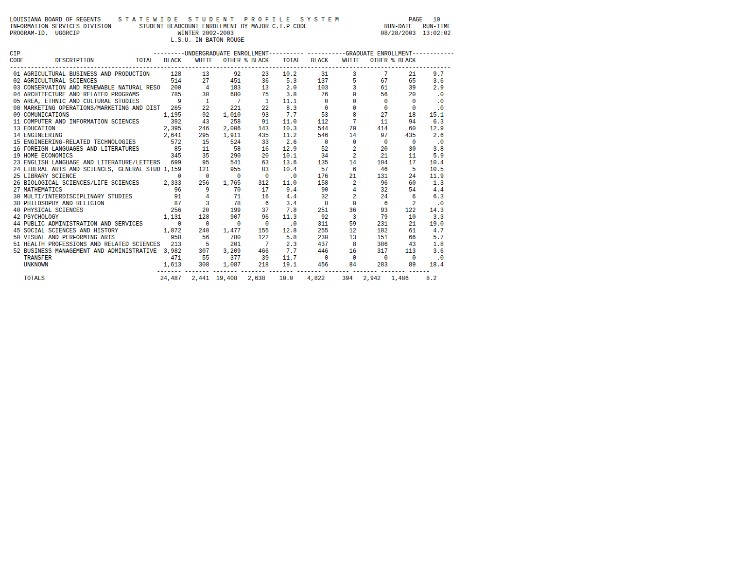LOUISIANA BOARD OF REGENTS S T A T E W I D E S T U D E N T P R O F I L E S Y S T E M PAGE 10 INFORMATION SERVICES DIVISION STUDENT HEADCOUNT ENROLLMENT BY MAJOR C.I.P CODE RUN-DATE RUN-TIME PROGRAM-ID. UGGRCIP WINTER 2002-2003 08/28/2003 13:02:02 L.S.U. IN BATON ROUGE CIP ---------UNDERGRADUATE ENROLLMENT---------- -----------GRADUATE ENROLLMENT------------ CODE DESCRIPTION TOTAL BLACK WHITE OTHER % BLACK TOTAL BLACK WHITE OTHER % BLACK ------------------------------------------------------------------------------------------------------------------------------ 01 AGRICULTURAL BUSINESS AND PRODUCTION 128 13 92 23 10.2 31 3 7 21 9.7 02 AGRICULTURAL SCIENCES 514 27 451 36 5.3 137 5 67 65 3.6 03 CONSERVATION AND RENEWABLE NATURAL RESO 200 4 183 13 2.0 103 3 61 39 2.9 04 ARCHITECTURE AND RELATED PROGRAMS 785 30 680 75 3.8 76 0 56 20 .0 05 AREA, ETHNIC AND CULTURAL STUDIES 9 1 7 1 11.1 0 0 0 0 .0 08 MARKETING OPERATIONS/MARKETING AND DIST 265 22 221 22 8.3 0 0 0 0 .0 09 COMUNICATIONS 1,195 92 1,010 93 7.7 53 8 27 18 15.1 11 COMPUTER AND INFORMATION SCIENCES 392 43 258 91 11.0 112 7 11 94 6.3 13 EDUCATION 2,395 246 2,006 143 10.3 544 70 414 60 12.9 14 ENGINEERING 2,641 295 1,911 435 11.2 546 14 97 435 2.6 15 ENGINEERING-RELATED TECHNOLOGIES 572 15 524 33 2.6 0 0 0 0 .0 16 FOREIGN LANGUAGES AND LITERATURES 85 11 58 16 12.9 52 2 20 30 3.8 19 HOME ECONOMICS 345 35 290 20 10.1 34 2 21 11 5.9 23 ENGLISH LANGUAGE AND LITERATURE/LETTERS 699 95 541 63 13.6 135 14 104 17 10.4 24 LIBERAL ARTS AND SCIENCES, GENERAL STUD 1,159 121 955 83 10.4 57 6 46 5 10.5 25 LIBRARY SCIENCE 0 0 0 0 .0 176 21 131 24 11.9 26 BIOLOGICAL SCIENCES/LIFE SCIENCES 2,333 256 1,765 312 11.0 158 2 96 60 1.3 27 MATHEMATICS 96 9 70 17 9.4 90 4 32 54 4.4 30 MULTI/INTERDISCIPLINARY STUDIES 91 4 71 16 4.4 32 2 24 6 6.3 38 PHILOSOPHY AND RELIGION 87 3 78 6 3.4 8 0 6 2 .0 40 PHYSICAL SCIENCES 256 20 199 37 7.8 251 36 93 122 14.3 42 PSYCHOLOGY 1,131 128 907 96 11.3 92 3 79 10 3.3 44 PUBLIC ADMINISTRATION AND SERVICES 0 0 0 0 .0 311 59 231 21 19.0 45 SOCIAL SCIENCES AND HISTORY 1,872 240 1,477 155 12.8 255 12 182 61 4.7 50 VISUAL AND PERFORMING ARTS 958 56 780 122 5.8 230 13 151 66 5.7 51 HEALTH PROFESSIONS AND RELATED SCIENCES 213 5 201 7 2.3 437 8 386 43 1.8 52 BUSINESS MANAGEMENT AND ADMINISTRATIVE 3,982 307 3,209 466 7.7 446 16 317 113 3.6 TRANSFER 471 55 377 39 11.7 0 0 0 0 .0 UNKNOWN 1,613 308 1,087 218 19.1 456 84 283 89 18.4 ------- ------- ------- ------- ------- ------- ------- ------- ------- ------ TOTALS 24,487 2,441 19,408 2,638 10.0 4,822 394 2,942 1,486 8.2